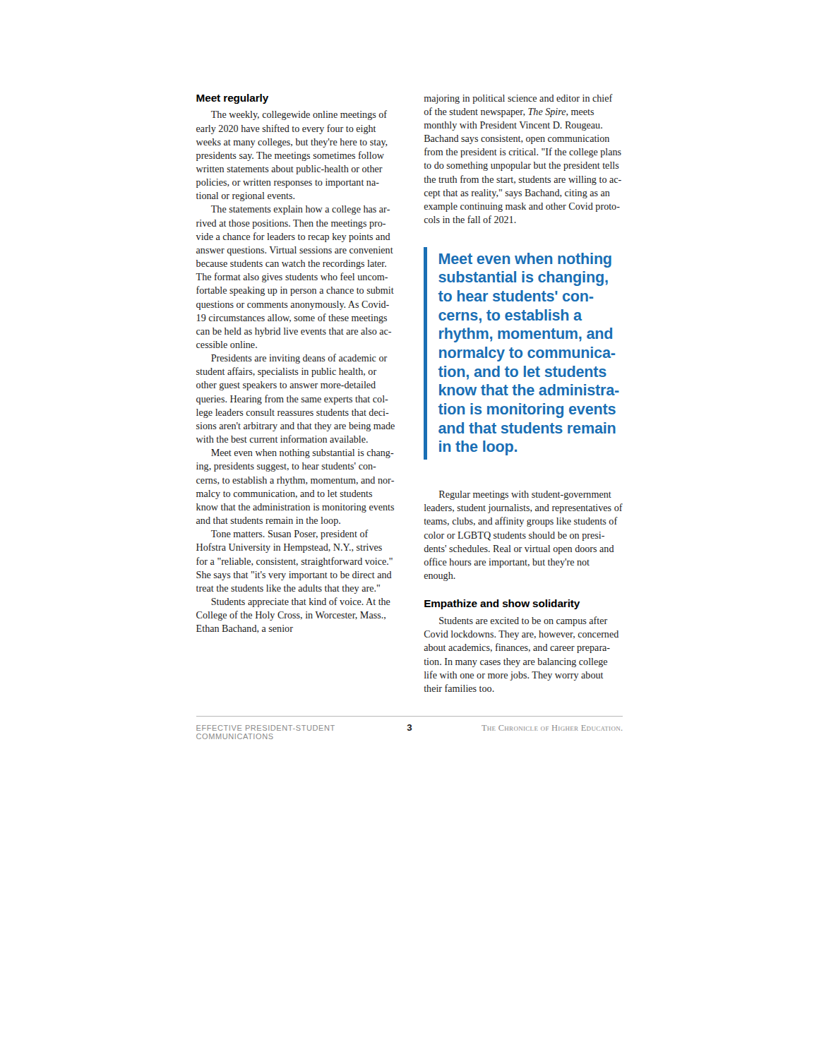Meet regularly
The weekly, collegewide online meetings of early 2020 have shifted to every four to eight weeks at many colleges, but they're here to stay, presidents say. The meetings sometimes follow written statements about public-health or other policies, or written responses to important national or regional events.
The statements explain how a college has arrived at those positions. Then the meetings provide a chance for leaders to recap key points and answer questions. Virtual sessions are convenient because students can watch the recordings later. The format also gives students who feel uncomfortable speaking up in person a chance to submit questions or comments anonymously. As Covid-19 circumstances allow, some of these meetings can be held as hybrid live events that are also accessible online.
Presidents are inviting deans of academic or student affairs, specialists in public health, or other guest speakers to answer more-detailed queries. Hearing from the same experts that college leaders consult reassures students that decisions aren't arbitrary and that they are being made with the best current information available.
Meet even when nothing substantial is changing, presidents suggest, to hear students' concerns, to establish a rhythm, momentum, and normalcy to communication, and to let students know that the administration is monitoring events and that students remain in the loop.
Tone matters. Susan Poser, president of Hofstra University in Hempstead, N.Y., strives for a "reliable, consistent, straightforward voice." She says that "it's very important to be direct and treat the students like the adults that they are."
Students appreciate that kind of voice. At the College of the Holy Cross, in Worcester, Mass., Ethan Bachand, a senior
majoring in political science and editor in chief of the student newspaper, The Spire, meets monthly with President Vincent D. Rougeau. Bachand says consistent, open communication from the president is critical. "If the college plans to do something unpopular but the president tells the truth from the start, students are willing to accept that as reality," says Bachand, citing as an example continuing mask and other Covid protocols in the fall of 2021.
Meet even when nothing substantial is changing, to hear students' concerns, to establish a rhythm, momentum, and normalcy to communication, and to let students know that the administration is monitoring events and that students remain in the loop.
Regular meetings with student-government leaders, student journalists, and representatives of teams, clubs, and affinity groups like students of color or LGBTQ students should be on presidents' schedules. Real or virtual open doors and office hours are important, but they're not enough.
Empathize and show solidarity
Students are excited to be on campus after Covid lockdowns. They are, however, concerned about academics, finances, and career preparation. In many cases they are balancing college life with one or more jobs. They worry about their families too.
Effective President-Student Communications
3
The Chronicle of Higher Education.